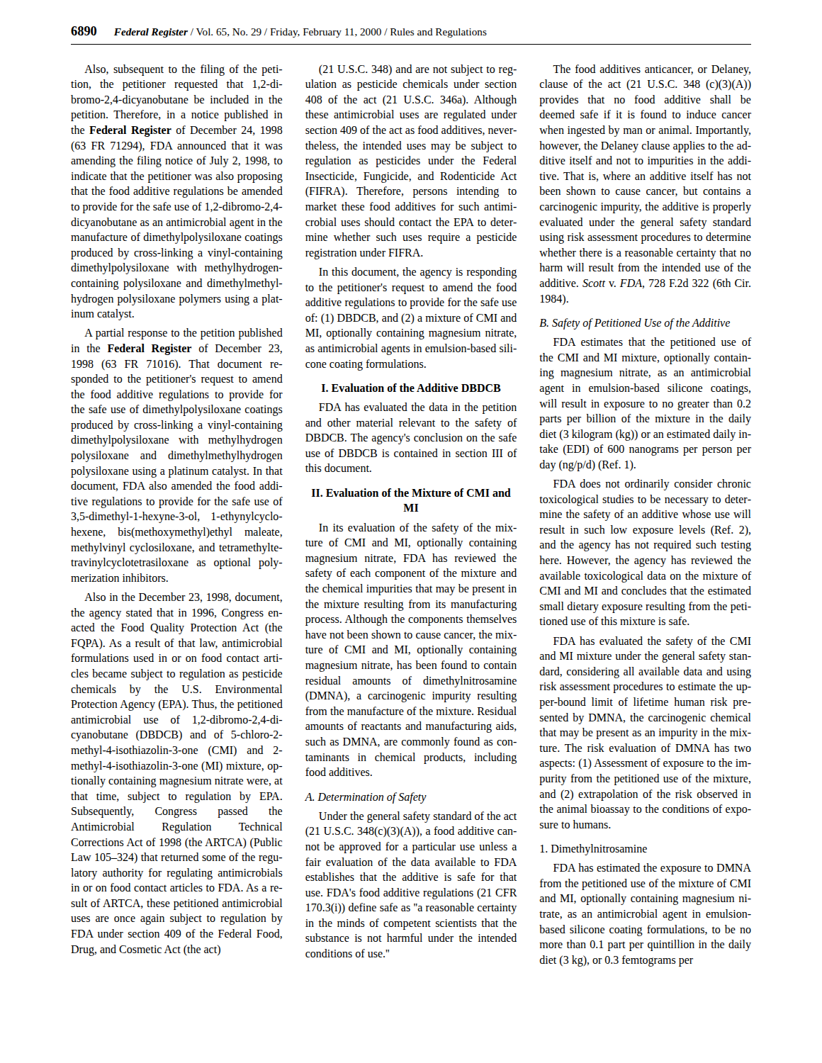6890 Federal Register / Vol. 65, No. 29 / Friday, February 11, 2000 / Rules and Regulations
Also, subsequent to the filing of the petition, the petitioner requested that 1,2-dibromo-2,4-dicyanobutane be included in the petition. Therefore, in a notice published in the Federal Register of December 24, 1998 (63 FR 71294), FDA announced that it was amending the filing notice of July 2, 1998, to indicate that the petitioner was also proposing that the food additive regulations be amended to provide for the safe use of 1,2-dibromo-2,4-dicyanobutane as an antimicrobial agent in the manufacture of dimethylpolysiloxane coatings produced by cross-linking a vinyl-containing dimethylpolysiloxane with methylhydrogen-containing polysiloxane and dimethylmethylhydrogen polysiloxane polymers using a platinum catalyst.
A partial response to the petition published in the Federal Register of December 23, 1998 (63 FR 71016). That document responded to the petitioner's request to amend the food additive regulations to provide for the safe use of dimethylpolysiloxane coatings produced by cross-linking a vinyl-containing dimethylpolysiloxane with methylhydrogen polysiloxane and dimethylmethylhydrogen polysiloxane using a platinum catalyst. In that document, FDA also amended the food additive regulations to provide for the safe use of 3,5-dimethyl-1-hexyne-3-ol, 1-ethynylcyclohexene, bis(methoxymethyl)ethyl maleate, methylvinyl cyclosiloxane, and tetramethyltetravinylcyclotetrasiloxane as optional polymerization inhibitors.
Also in the December 23, 1998, document, the agency stated that in 1996, Congress enacted the Food Quality Protection Act (the FQPA). As a result of that law, antimicrobial formulations used in or on food contact articles became subject to regulation as pesticide chemicals by the U.S. Environmental Protection Agency (EPA). Thus, the petitioned antimicrobial use of 1,2-dibromo-2,4-dicyanobutane (DBDCB) and of 5-chloro-2-methyl-4-isothiazolin-3-one (CMI) and 2-methyl-4-isothiazolin-3-one (MI) mixture, optionally containing magnesium nitrate were, at that time, subject to regulation by EPA. Subsequently, Congress passed the Antimicrobial Regulation Technical Corrections Act of 1998 (the ARTCA) (Public Law 105–324) that returned some of the regulatory authority for regulating antimicrobials in or on food contact articles to FDA. As a result of ARTCA, these petitioned antimicrobial uses are once again subject to regulation by FDA under section 409 of the Federal Food, Drug, and Cosmetic Act (the act)
(21 U.S.C. 348) and are not subject to regulation as pesticide chemicals under section 408 of the act (21 U.S.C. 346a). Although these antimicrobial uses are regulated under section 409 of the act as food additives, nevertheless, the intended uses may be subject to regulation as pesticides under the Federal Insecticide, Fungicide, and Rodenticide Act (FIFRA). Therefore, persons intending to market these food additives for such antimicrobial uses should contact the EPA to determine whether such uses require a pesticide registration under FIFRA.
In this document, the agency is responding to the petitioner's request to amend the food additive regulations to provide for the safe use of: (1) DBDCB, and (2) a mixture of CMI and MI, optionally containing magnesium nitrate, as antimicrobial agents in emulsion-based silicone coating formulations.
I. Evaluation of the Additive DBDCB
FDA has evaluated the data in the petition and other material relevant to the safety of DBDCB. The agency's conclusion on the safe use of DBDCB is contained in section III of this document.
II. Evaluation of the Mixture of CMI and MI
In its evaluation of the safety of the mixture of CMI and MI, optionally containing magnesium nitrate, FDA has reviewed the safety of each component of the mixture and the chemical impurities that may be present in the mixture resulting from its manufacturing process. Although the components themselves have not been shown to cause cancer, the mixture of CMI and MI, optionally containing magnesium nitrate, has been found to contain residual amounts of dimethylnitrosamine (DMNA), a carcinogenic impurity resulting from the manufacture of the mixture. Residual amounts of reactants and manufacturing aids, such as DMNA, are commonly found as contaminants in chemical products, including food additives.
A. Determination of Safety
Under the general safety standard of the act (21 U.S.C. 348(c)(3)(A)), a food additive cannot be approved for a particular use unless a fair evaluation of the data available to FDA establishes that the additive is safe for that use. FDA's food additive regulations (21 CFR 170.3(i)) define safe as ''a reasonable certainty in the minds of competent scientists that the substance is not harmful under the intended conditions of use.''
The food additives anticancer, or Delaney, clause of the act (21 U.S.C. 348 (c)(3)(A)) provides that no food additive shall be deemed safe if it is found to induce cancer when ingested by man or animal. Importantly, however, the Delaney clause applies to the additive itself and not to impurities in the additive. That is, where an additive itself has not been shown to cause cancer, but contains a carcinogenic impurity, the additive is properly evaluated under the general safety standard using risk assessment procedures to determine whether there is a reasonable certainty that no harm will result from the intended use of the additive. Scott v. FDA, 728 F.2d 322 (6th Cir. 1984).
B. Safety of Petitioned Use of the Additive
FDA estimates that the petitioned use of the CMI and MI mixture, optionally containing magnesium nitrate, as an antimicrobial agent in emulsion-based silicone coatings, will result in exposure to no greater than 0.2 parts per billion of the mixture in the daily diet (3 kilogram (kg)) or an estimated daily intake (EDI) of 600 nanograms per person per day (ng/p/d) (Ref. 1).
FDA does not ordinarily consider chronic toxicological studies to be necessary to determine the safety of an additive whose use will result in such low exposure levels (Ref. 2), and the agency has not required such testing here. However, the agency has reviewed the available toxicological data on the mixture of CMI and MI and concludes that the estimated small dietary exposure resulting from the petitioned use of this mixture is safe.
FDA has evaluated the safety of the CMI and MI mixture under the general safety standard, considering all available data and using risk assessment procedures to estimate the upper-bound limit of lifetime human risk presented by DMNA, the carcinogenic chemical that may be present as an impurity in the mixture. The risk evaluation of DMNA has two aspects: (1) Assessment of exposure to the impurity from the petitioned use of the mixture, and (2) extrapolation of the risk observed in the animal bioassay to the conditions of exposure to humans.
1. Dimethylnitrosamine
FDA has estimated the exposure to DMNA from the petitioned use of the mixture of CMI and MI, optionally containing magnesium nitrate, as an antimicrobial agent in emulsion-based silicone coating formulations, to be no more than 0.1 part per quintillion in the daily diet (3 kg), or 0.3 femtograms per